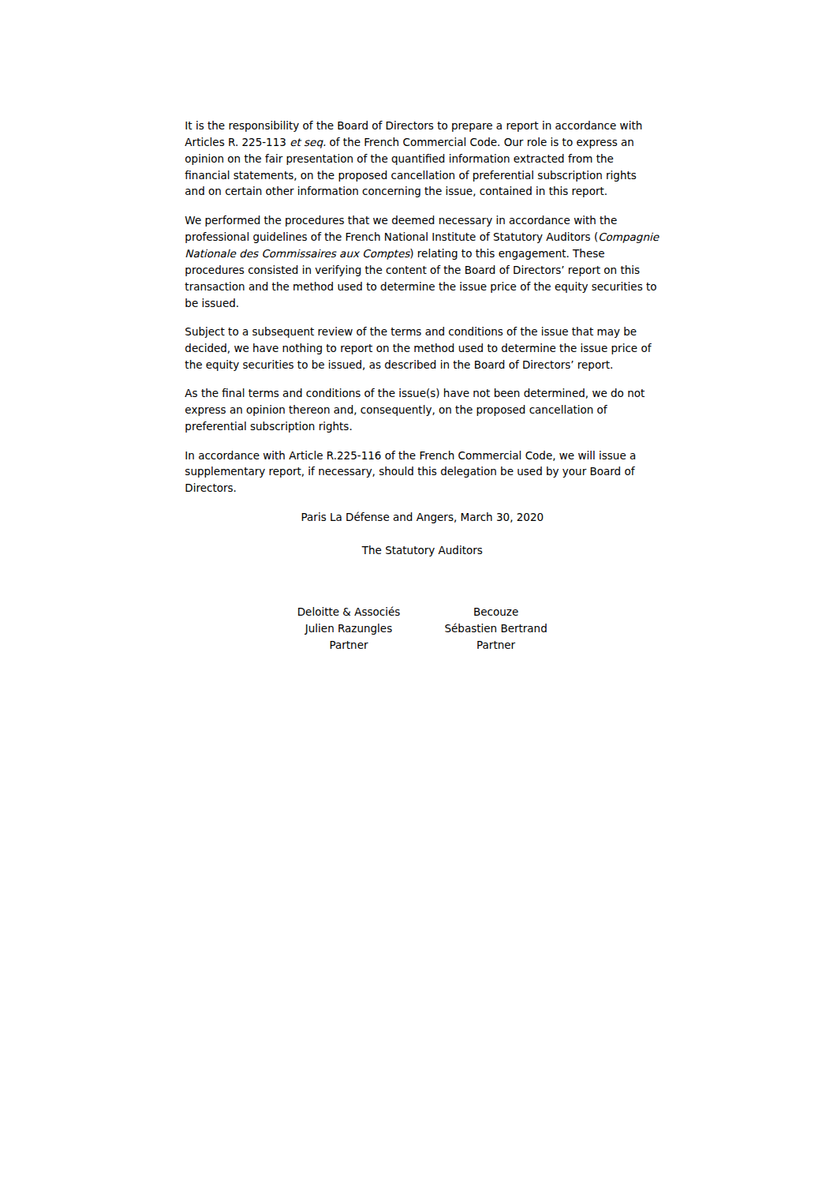It is the responsibility of the Board of Directors to prepare a report in accordance with Articles R. 225-113 et seq. of the French Commercial Code. Our role is to express an opinion on the fair presentation of the quantified information extracted from the financial statements, on the proposed cancellation of preferential subscription rights and on certain other information concerning the issue, contained in this report.
We performed the procedures that we deemed necessary in accordance with the professional guidelines of the French National Institute of Statutory Auditors (Compagnie Nationale des Commissaires aux Comptes) relating to this engagement. These procedures consisted in verifying the content of the Board of Directors’ report on this transaction and the method used to determine the issue price of the equity securities to be issued.
Subject to a subsequent review of the terms and conditions of the issue that may be decided, we have nothing to report on the method used to determine the issue price of the equity securities to be issued, as described in the Board of Directors’ report.
As the final terms and conditions of the issue(s) have not been determined, we do not express an opinion thereon and, consequently, on the proposed cancellation of preferential subscription rights.
In accordance with Article R.225-116 of the French Commercial Code, we will issue a supplementary report, if necessary, should this delegation be used by your Board of Directors.
Paris La Défense and Angers, March 30, 2020
The Statutory Auditors
| Deloitte & Associés | Becouze |
| Julien Razungles Partner | Sébastien Bertrand Partner |